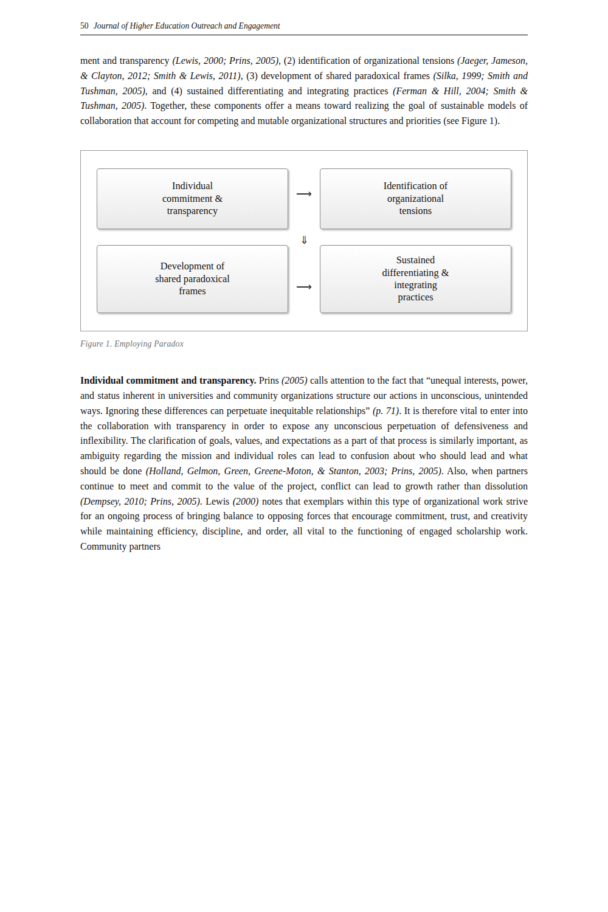50 Journal of Higher Education Outreach and Engagement
ment and transparency (Lewis, 2000; Prins, 2005), (2) identification of organizational tensions (Jaeger, Jameson, & Clayton, 2012; Smith & Lewis, 2011), (3) development of shared paradoxical frames (Silka, 1999; Smith and Tushman, 2005), and (4) sustained differentiating and integrating practices (Ferman & Hill, 2004; Smith & Tushman, 2005). Together, these components offer a means toward realizing the goal of sustainable models of collaboration that account for competing and mutable organizational structures and priorities (see Figure 1).
Individual
commitment &
transparency
Identification of
organizational
tensions
Development of
shared paradoxical
frames
Sustained
differentiating &
integrating
practices
⟶ ⟶ ⇓
Figure 1. Employing Paradox
Individual commitment and transparency. Prins (2005) calls attention to the fact that “unequal interests, power, and status inherent in universities and community organizations structure our actions in unconscious, unintended ways. Ignoring these differences can perpetuate inequitable relationships” (p. 71). It is therefore vital to enter into the collaboration with transparency in order to expose any unconscious perpetuation of defensiveness and inflexibility. The clarification of goals, values, and expectations as a part of that process is similarly important, as ambiguity regarding the mission and individual roles can lead to confusion about who should lead and what should be done (Holland, Gelmon, Green, Greene-Moton, & Stanton, 2003; Prins, 2005). Also, when partners continue to meet and commit to the value of the project, conflict can lead to growth rather than dissolution (Dempsey, 2010; Prins, 2005). Lewis (2000) notes that exemplars within this type of organizational work strive for an ongoing process of bringing balance to opposing forces that encourage commitment, trust, and creativity while maintaining efficiency, discipline, and order, all vital to the functioning of engaged scholarship work. Community partners